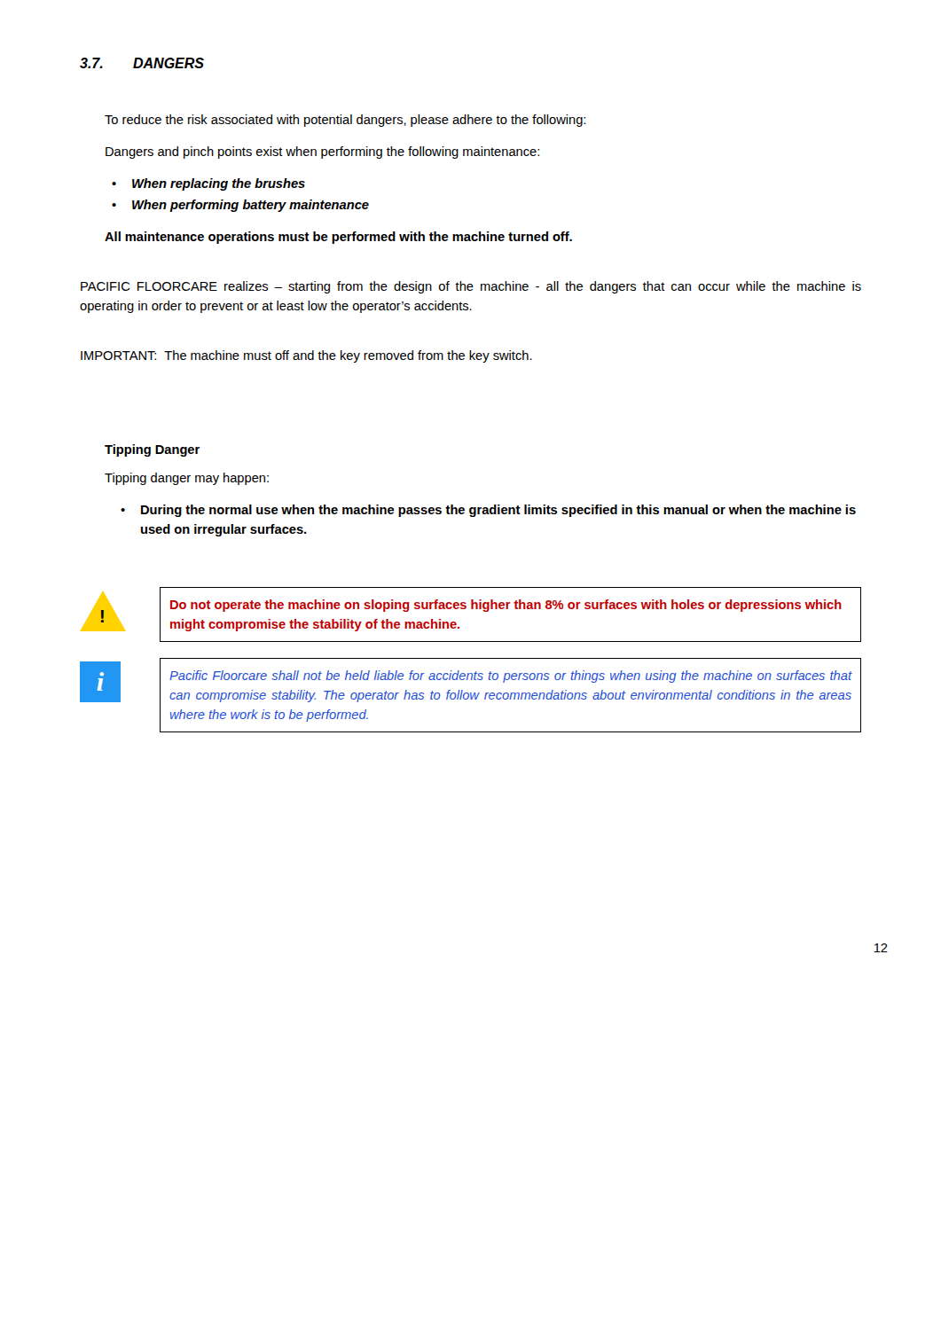3.7. DANGERS
To reduce the risk associated with potential dangers, please adhere to the following:
Dangers and pinch points exist when performing the following maintenance:
When replacing the brushes
When performing battery maintenance
All maintenance operations must be performed with the machine turned off.
PACIFIC FLOORCARE realizes – starting from the design of the machine - all the dangers that can occur while the machine is operating in order to prevent or at least low the operator’s accidents.
IMPORTANT: The machine must off and the key removed from the key switch.
Tipping Danger
Tipping danger may happen:
During the normal use when the machine passes the gradient limits specified in this manual or when the machine is used on irregular surfaces.
| | Do not operate the machine on sloping surfaces higher than 8% or surfaces with holes or depressions which might compromise the stability of the machine. |
| i | Pacific Floorcare shall not be held liable for accidents to persons or things when using the machine on surfaces that can compromise stability. The operator has to follow recommendations about environmental conditions in the areas where the work is to be performed. |
12